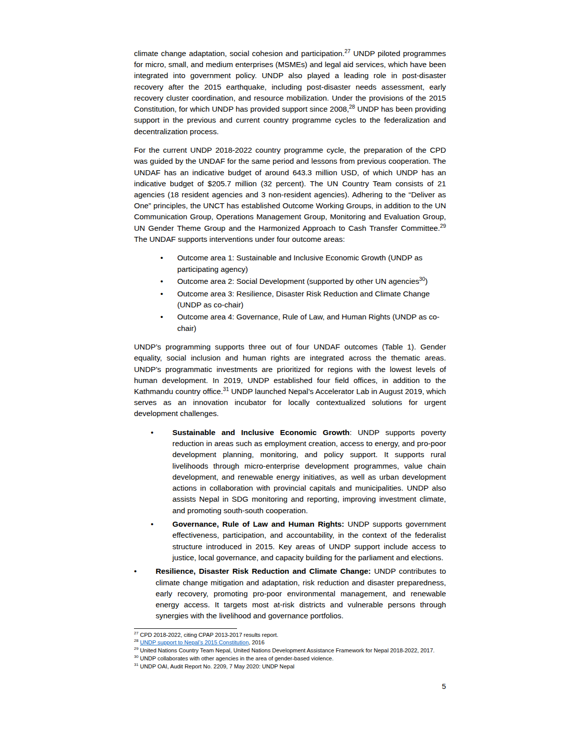climate change adaptation, social cohesion and participation.27 UNDP piloted programmes for micro, small, and medium enterprises (MSMEs) and legal aid services, which have been integrated into government policy. UNDP also played a leading role in post-disaster recovery after the 2015 earthquake, including post-disaster needs assessment, early recovery cluster coordination, and resource mobilization. Under the provisions of the 2015 Constitution, for which UNDP has provided support since 2008,28 UNDP has been providing support in the previous and current country programme cycles to the federalization and decentralization process.
For the current UNDP 2018-2022 country programme cycle, the preparation of the CPD was guided by the UNDAF for the same period and lessons from previous cooperation. The UNDAF has an indicative budget of around 643.3 million USD, of which UNDP has an indicative budget of $205.7 million (32 percent). The UN Country Team consists of 21 agencies (18 resident agencies and 3 non-resident agencies). Adhering to the “Deliver as One” principles, the UNCT has established Outcome Working Groups, in addition to the UN Communication Group, Operations Management Group, Monitoring and Evaluation Group, UN Gender Theme Group and the Harmonized Approach to Cash Transfer Committee.29 The UNDAF supports interventions under four outcome areas:
•Outcome area 1: Sustainable and Inclusive Economic Growth (UNDP as participating agency)
•Outcome area 2: Social Development (supported by other UN agencies30)
•Outcome area 3: Resilience, Disaster Risk Reduction and Climate Change (UNDP as co-chair)
•Outcome area 4: Governance, Rule of Law, and Human Rights (UNDP as co-chair)
UNDP’s programming supports three out of four UNDAF outcomes (Table 1). Gender equality, social inclusion and human rights are integrated across the thematic areas. UNDP’s programmatic investments are prioritized for regions with the lowest levels of human development. In 2019, UNDP established four field offices, in addition to the Kathmandu country office.31 UNDP launched Nepal’s Accelerator Lab in August 2019, which serves as an innovation incubator for locally contextualized solutions for urgent development challenges.
• Sustainable and Inclusive Economic Growth: UNDP supports poverty reduction in areas such as employment creation, access to energy, and pro-poor development planning, monitoring, and policy support. It supports rural livelihoods through micro-enterprise development programmes, value chain development, and renewable energy initiatives, as well as urban development actions in collaboration with provincial capitals and municipalities. UNDP also assists Nepal in SDG monitoring and reporting, improving investment climate, and promoting south-south cooperation.
• Governance, Rule of Law and Human Rights: UNDP supports government effectiveness, participation, and accountability, in the context of the federalist structure introduced in 2015. Key areas of UNDP support include access to justice, local governance, and capacity building for the parliament and elections.
• Resilience, Disaster Risk Reduction and Climate Change: UNDP contributes to climate change mitigation and adaptation, risk reduction and disaster preparedness, early recovery, promoting pro-poor environmental management, and renewable energy access. It targets most at-risk districts and vulnerable persons through synergies with the livelihood and governance portfolios.
27 CPD 2018-2022, citing CPAP 2013-2017 results report.
28 UNDP support to Nepal’s 2015 Constitution, 2016
29 United Nations Country Team Nepal, United Nations Development Assistance Framework for Nepal 2018-2022, 2017.
30 UNDP collaborates with other agencies in the area of gender-based violence.
31 UNDP OAI, Audit Report No. 2209, 7 May 2020: UNDP Nepal
5